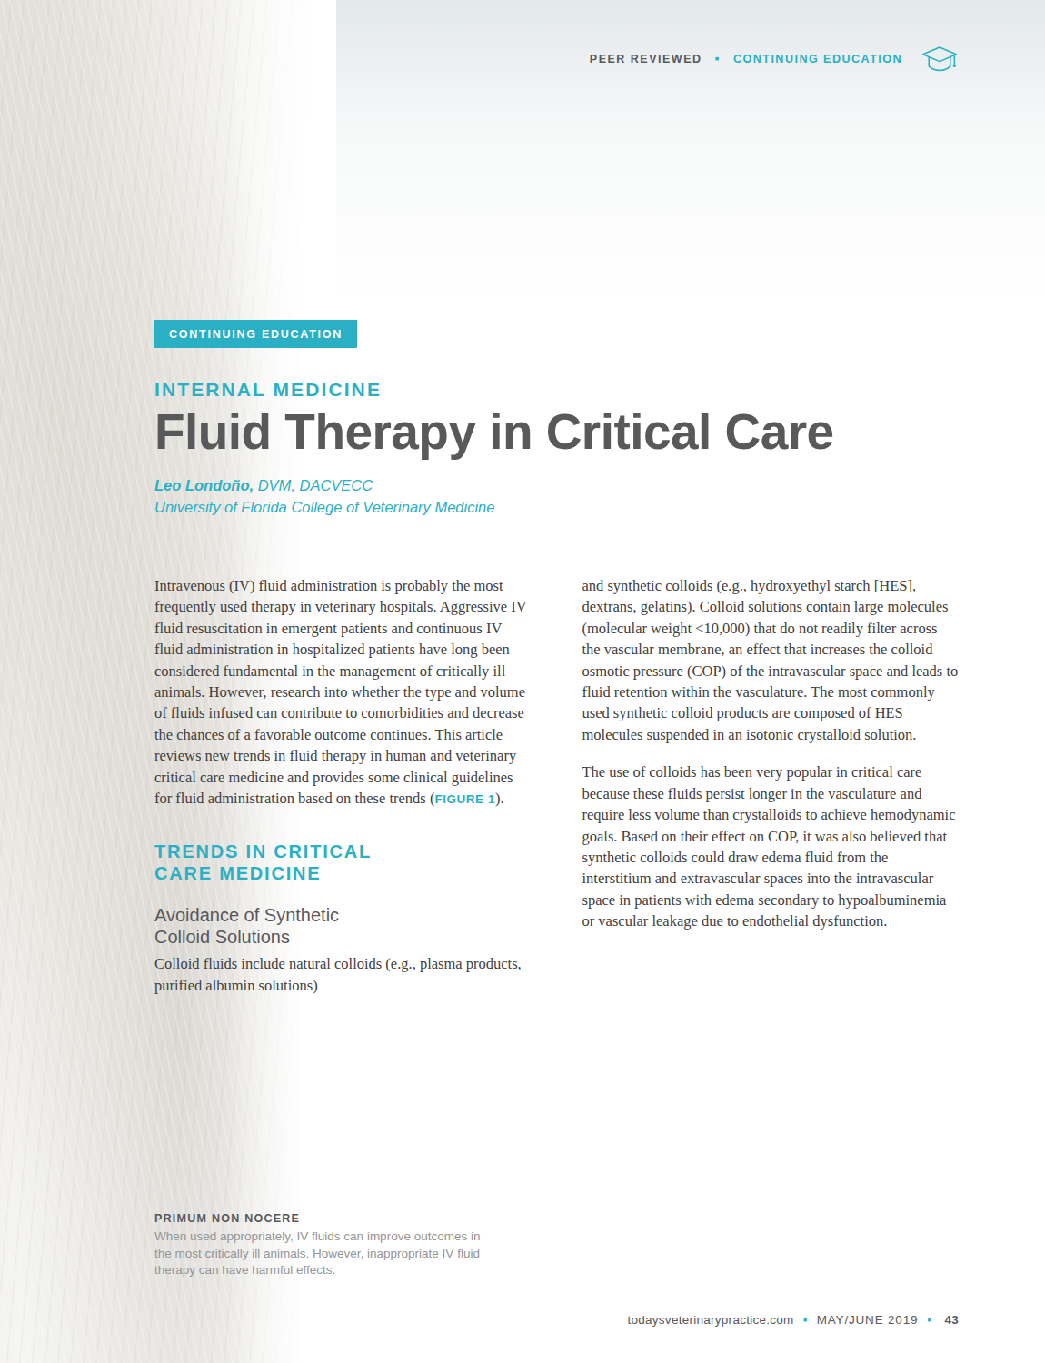Peer Reviewed ▪ Continuing Education
Continuing Education
Internal Medicine
Fluid Therapy in Critical Care
Leo Londoño, DVM, DACVECC
University of Florida College of Veterinary Medicine
Intravenous (IV) fluid administration is probably the most frequently used therapy in veterinary hospitals. Aggressive IV fluid resuscitation in emergent patients and continuous IV fluid administration in hospitalized patients have long been considered fundamental in the management of critically ill animals. However, research into whether the type and volume of fluids infused can contribute to comorbidities and decrease the chances of a favorable outcome continues. This article reviews new trends in fluid therapy in human and veterinary critical care medicine and provides some clinical guidelines for fluid administration based on these trends (Figure 1).
Trends in Critical
Care Medicine
Avoidance of Synthetic
Colloid Solutions
Colloid fluids include natural colloids (e.g., plasma products, purified albumin solutions)
and synthetic colloids (e.g., hydroxyethyl starch [HES], dextrans, gelatins). Colloid solutions contain large molecules (molecular weight <10,000) that do not readily filter across the vascular membrane, an effect that increases the colloid osmotic pressure (COP) of the intravascular space and leads to fluid retention within the vasculature. The most commonly used synthetic colloid products are composed of HES molecules suspended in an isotonic crystalloid solution.
The use of colloids has been very popular in critical care because these fluids persist longer in the vasculature and require less volume than crystalloids to achieve hemodynamic goals. Based on their effect on COP, it was also believed that synthetic colloids could draw edema fluid from the interstitium and extravascular spaces into the intravascular space in patients with edema secondary to hypoalbuminemia or vascular leakage due to endothelial dysfunction.
Primum Non Nocere
When used appropriately, IV fluids can improve outcomes in the most critically ill animals. However, inappropriate IV fluid therapy can have harmful effects.
todaysveterinarypractice.com ▪ MAY/JUNE 2019 ▪ 43